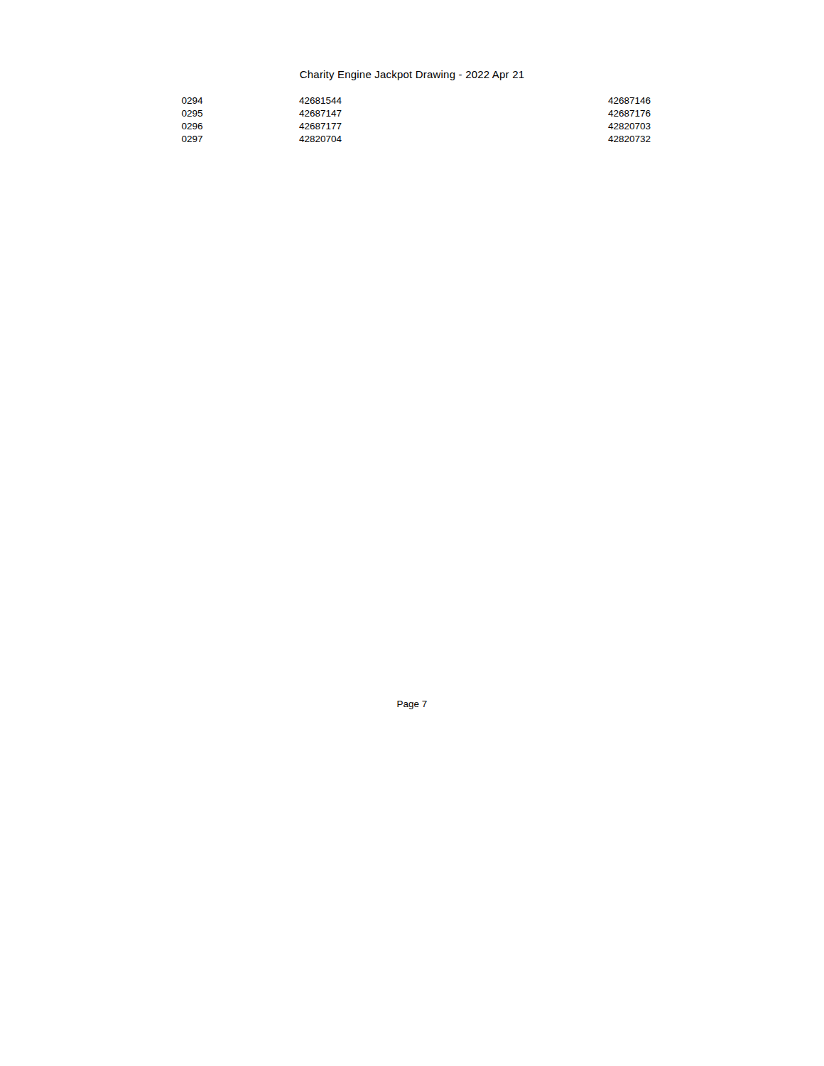Charity Engine Jackpot Drawing - 2022 Apr 21
| 0294 | 42681544 | 42687146 |
| 0295 | 42687147 | 42687176 |
| 0296 | 42687177 | 42820703 |
| 0297 | 42820704 | 42820732 |
Page 7